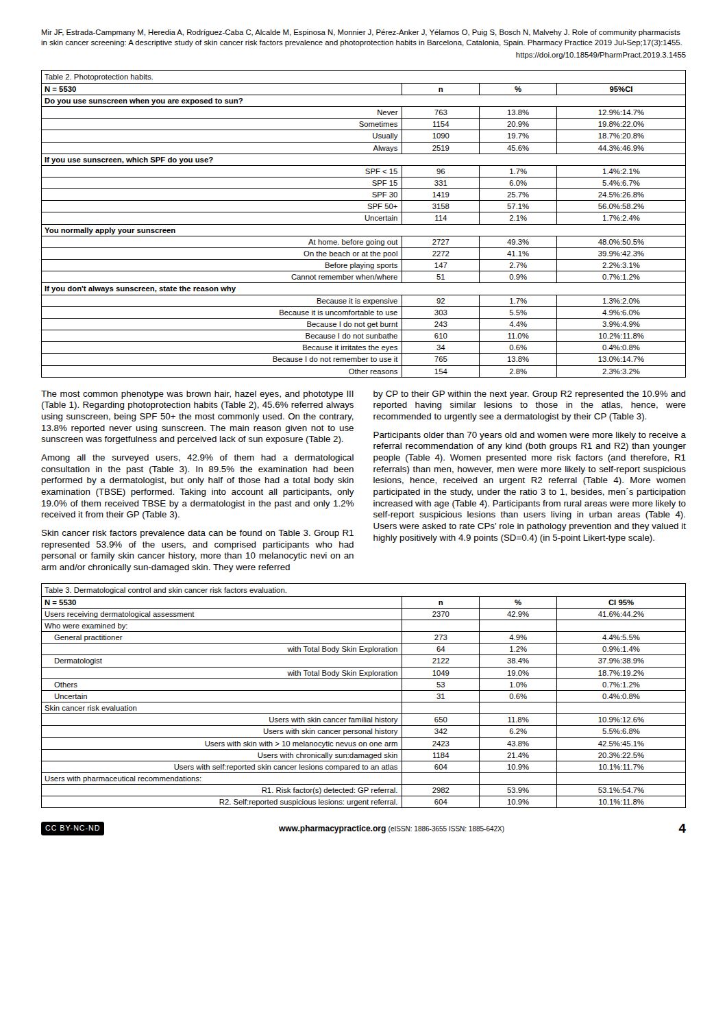Mir JF, Estrada-Campmany M, Heredia A, Rodríguez-Caba C, Alcalde M, Espinosa N, Monnier J, Pérez-Anker J, Yélamos O, Puig S, Bosch N, Malvehy J. Role of community pharmacists in skin cancer screening: A descriptive study of skin cancer risk factors prevalence and photoprotection habits in Barcelona, Catalonia, Spain. Pharmacy Practice 2019 Jul-Sep;17(3):1455.
https://doi.org/10.18549/PharmPract.2019.3.1455
Table 2. Photoprotection habits.
| N = 5530 | n | % | 95%CI |
| --- | --- | --- | --- |
| Do you use sunscreen when you are exposed to sun? |
| Never | 763 | 13.8% | 12.9%:14.7% |
| Sometimes | 1154 | 20.9% | 19.8%:22.0% |
| Usually | 1090 | 19.7% | 18.7%:20.8% |
| Always | 2519 | 45.6% | 44.3%:46.9% |
| If you use sunscreen, which SPF do you use? |
| SPF < 15 | 96 | 1.7% | 1.4%:2.1% |
| SPF 15 | 331 | 6.0% | 5.4%:6.7% |
| SPF 30 | 1419 | 25.7% | 24.5%:26.8% |
| SPF 50+ | 3158 | 57.1% | 56.0%:58.2% |
| Uncertain | 114 | 2.1% | 1.7%:2.4% |
| You normally apply your sunscreen |
| At home. before going out | 2727 | 49.3% | 48.0%:50.5% |
| On the beach or at the pool | 2272 | 41.1% | 39.9%:42.3% |
| Before playing sports | 147 | 2.7% | 2.2%:3.1% |
| Cannot remember when/where | 51 | 0.9% | 0.7%:1.2% |
| If you don't always sunscreen, state the reason why |
| Because it is expensive | 92 | 1.7% | 1.3%:2.0% |
| Because it is uncomfortable to use | 303 | 5.5% | 4.9%:6.0% |
| Because I do not get burnt | 243 | 4.4% | 3.9%:4.9% |
| Because I do not sunbathe | 610 | 11.0% | 10.2%:11.8% |
| Because it irritates the eyes | 34 | 0.6% | 0.4%:0.8% |
| Because I do not remember to use it | 765 | 13.8% | 13.0%:14.7% |
| Other reasons | 154 | 2.8% | 2.3%:3.2% |
The most common phenotype was brown hair, hazel eyes, and phototype III (Table 1). Regarding photoprotection habits (Table 2), 45.6% referred always using sunscreen, being SPF 50+ the most commonly used. On the contrary, 13.8% reported never using sunscreen. The main reason given not to use sunscreen was forgetfulness and perceived lack of sun exposure (Table 2).
Among all the surveyed users, 42.9% of them had a dermatological consultation in the past (Table 3). In 89.5% the examination had been performed by a dermatologist, but only half of those had a total body skin examination (TBSE) performed. Taking into account all participants, only 19.0% of them received TBSE by a dermatologist in the past and only 1.2% received it from their GP (Table 3).
Skin cancer risk factors prevalence data can be found on Table 3. Group R1 represented 53.9% of the users, and comprised participants who had personal or family skin cancer history, more than 10 melanocytic nevi on an arm and/or chronically sun-damaged skin. They were referred
by CP to their GP within the next year. Group R2 represented the 10.9% and reported having similar lesions to those in the atlas, hence, were recommended to urgently see a dermatologist by their CP (Table 3).
Participants older than 70 years old and women were more likely to receive a referral recommendation of any kind (both groups R1 and R2) than younger people (Table 4). Women presented more risk factors (and therefore, R1 referrals) than men, however, men were more likely to self-report suspicious lesions, hence, received an urgent R2 referral (Table 4). More women participated in the study, under the ratio 3 to 1, besides, men´s participation increased with age (Table 4). Participants from rural areas were more likely to self-report suspicious lesions than users living in urban areas (Table 4). Users were asked to rate CPs' role in pathology prevention and they valued it highly positively with 4.9 points (SD=0.4) (in 5-point Likert-type scale).
Table 3. Dermatological control and skin cancer risk factors evaluation.
| N = 5530 | n | % | CI 95% |
| --- | --- | --- | --- |
| Users receiving dermatological assessment | 2370 | 42.9% | 41.6%:44.2% |
| Who were examined by: | | | |
| General practitioner | 273 | 4.9% | 4.4%:5.5% |
| with Total Body Skin Exploration | 64 | 1.2% | 0.9%:1.4% |
| Dermatologist | 2122 | 38.4% | 37.9%:38.9% |
| with Total Body Skin Exploration | 1049 | 19.0% | 18.7%:19.2% |
| Others | 53 | 1.0% | 0.7%:1.2% |
| Uncertain | 31 | 0.6% | 0.4%:0.8% |
| Skin cancer risk evaluation | | | |
| Users with skin cancer familial history | 650 | 11.8% | 10.9%:12.6% |
| Users with skin cancer personal history | 342 | 6.2% | 5.5%:6.8% |
| Users with skin with > 10 melanocytic nevus on one arm | 2423 | 43.8% | 42.5%:45.1% |
| Users with chronically sun:damaged skin | 1184 | 21.4% | 20.3%:22.5% |
| Users with self:reported skin cancer lesions compared to an atlas | 604 | 10.9% | 10.1%:11.7% |
| Users with pharmaceutical recommendations: | | | |
| R1. Risk factor(s) detected: GP referral. | 2982 | 53.9% | 53.1%:54.7% |
| R2. Self:reported suspicious lesions: urgent referral. | 604 | 10.9% | 10.1%:11.8% |
CC BY-NC-ND
www.pharmacypractice.org (eISSN: 1886-3655 ISSN: 1885-642X)
4